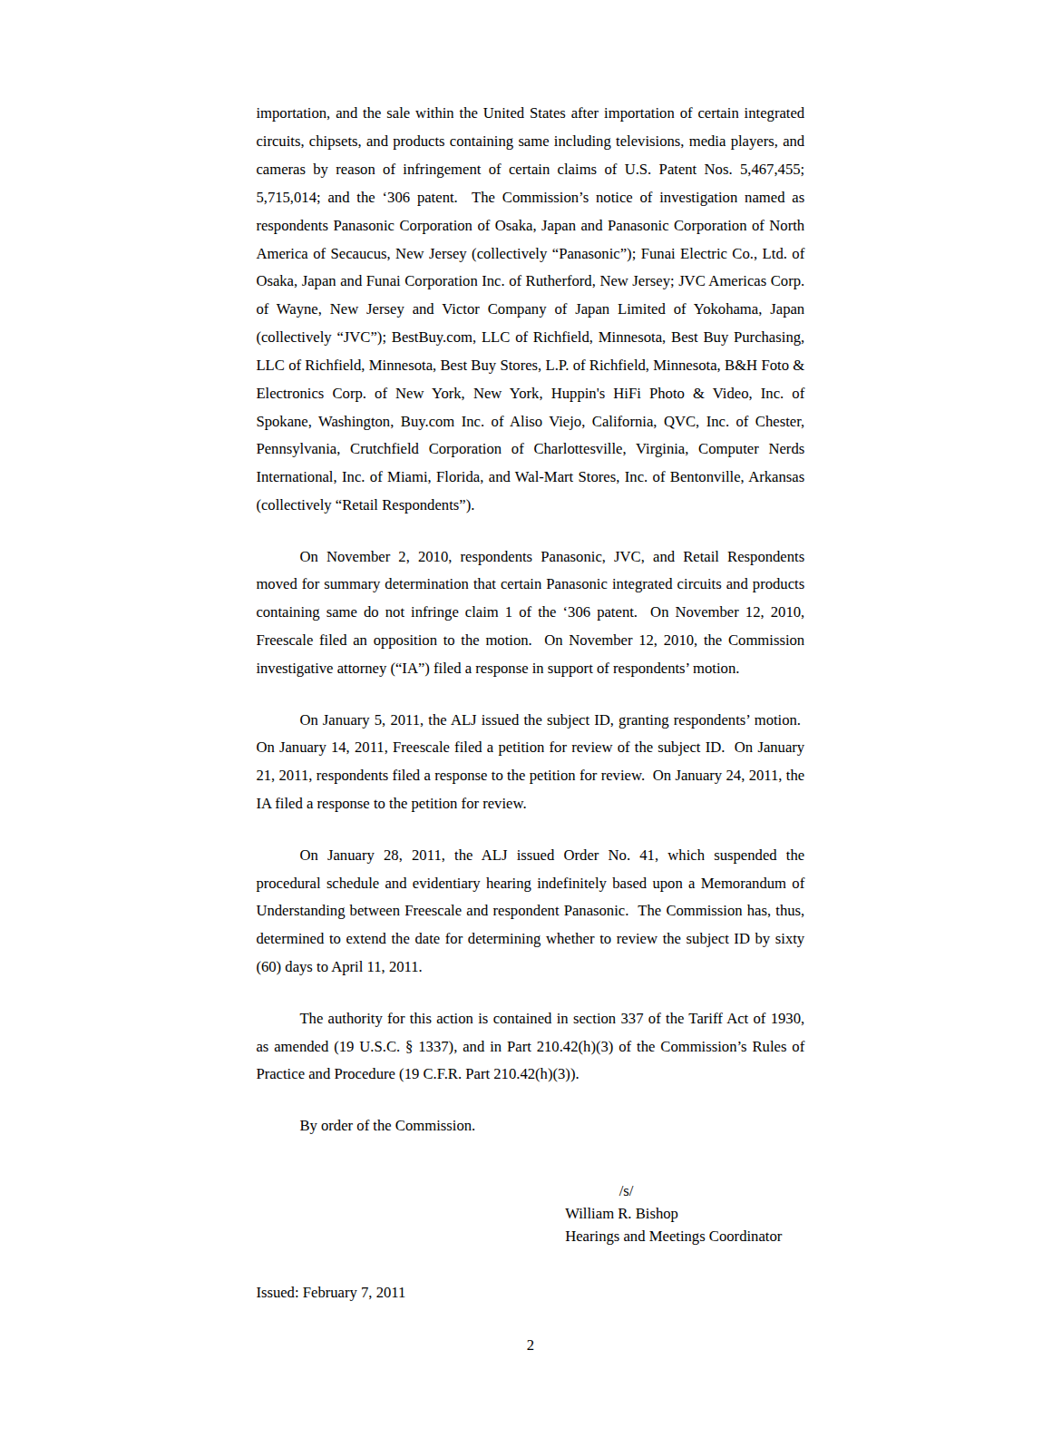importation, and the sale within the United States after importation of certain integrated circuits, chipsets, and products containing same including televisions, media players, and cameras by reason of infringement of certain claims of U.S. Patent Nos. 5,467,455; 5,715,014; and the ‘306 patent. The Commission’s notice of investigation named as respondents Panasonic Corporation of Osaka, Japan and Panasonic Corporation of North America of Secaucus, New Jersey (collectively “Panasonic”); Funai Electric Co., Ltd. of Osaka, Japan and Funai Corporation Inc. of Rutherford, New Jersey; JVC Americas Corp. of Wayne, New Jersey and Victor Company of Japan Limited of Yokohama, Japan (collectively “JVC”); BestBuy.com, LLC of Richfield, Minnesota, Best Buy Purchasing, LLC of Richfield, Minnesota, Best Buy Stores, L.P. of Richfield, Minnesota, B&H Foto & Electronics Corp. of New York, New York, Huppin's HiFi Photo & Video, Inc. of Spokane, Washington, Buy.com Inc. of Aliso Viejo, California, QVC, Inc. of Chester, Pennsylvania, Crutchfield Corporation of Charlottesville, Virginia, Computer Nerds International, Inc. of Miami, Florida, and Wal-Mart Stores, Inc. of Bentonville, Arkansas (collectively “Retail Respondents”).
On November 2, 2010, respondents Panasonic, JVC, and Retail Respondents moved for summary determination that certain Panasonic integrated circuits and products containing same do not infringe claim 1 of the ‘306 patent. On November 12, 2010, Freescale filed an opposition to the motion. On November 12, 2010, the Commission investigative attorney (“IA”) filed a response in support of respondents’ motion.
On January 5, 2011, the ALJ issued the subject ID, granting respondents’ motion. On January 14, 2011, Freescale filed a petition for review of the subject ID. On January 21, 2011, respondents filed a response to the petition for review. On January 24, 2011, the IA filed a response to the petition for review.
On January 28, 2011, the ALJ issued Order No. 41, which suspended the procedural schedule and evidentiary hearing indefinitely based upon a Memorandum of Understanding between Freescale and respondent Panasonic. The Commission has, thus, determined to extend the date for determining whether to review the subject ID by sixty (60) days to April 11, 2011.
The authority for this action is contained in section 337 of the Tariff Act of 1930, as amended (19 U.S.C. § 1337), and in Part 210.42(h)(3) of the Commission’s Rules of Practice and Procedure (19 C.F.R. Part 210.42(h)(3)).
By order of the Commission.
/s/
William R. Bishop
Hearings and Meetings Coordinator
Issued: February 7, 2011
2